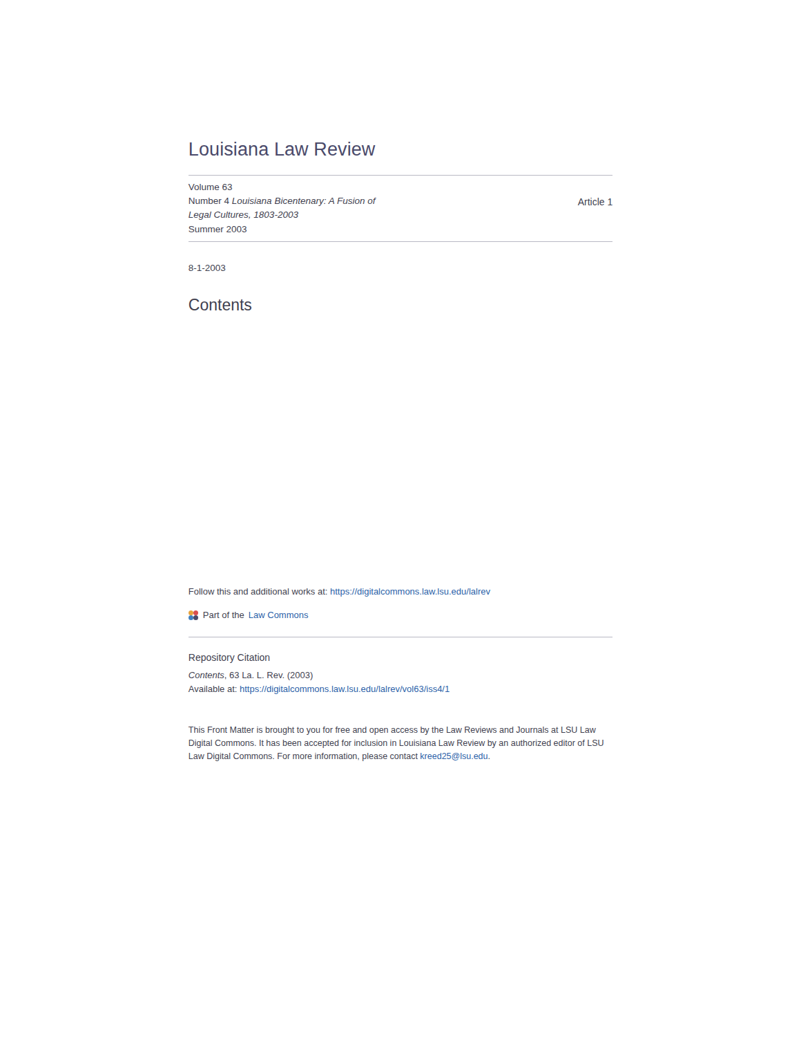Louisiana Law Review
Volume 63 Number 4 Louisiana Bicentenary: A Fusion of
Legal Cultures, 1803-2003 Summer 2003
Article 1
8-1-2003
Contents
Follow this and additional works at: https://digitalcommons.law.lsu.edu/lalrev
Part of the Law Commons
Repository Citation
Contents, 63 La. L. Rev. (2003)
Available at: https://digitalcommons.law.lsu.edu/lalrev/vol63/iss4/1
This Front Matter is brought to you for free and open access by the Law Reviews and Journals at LSU Law Digital Commons. It has been accepted for inclusion in Louisiana Law Review by an authorized editor of LSU Law Digital Commons. For more information, please contact kreed25@lsu.edu.